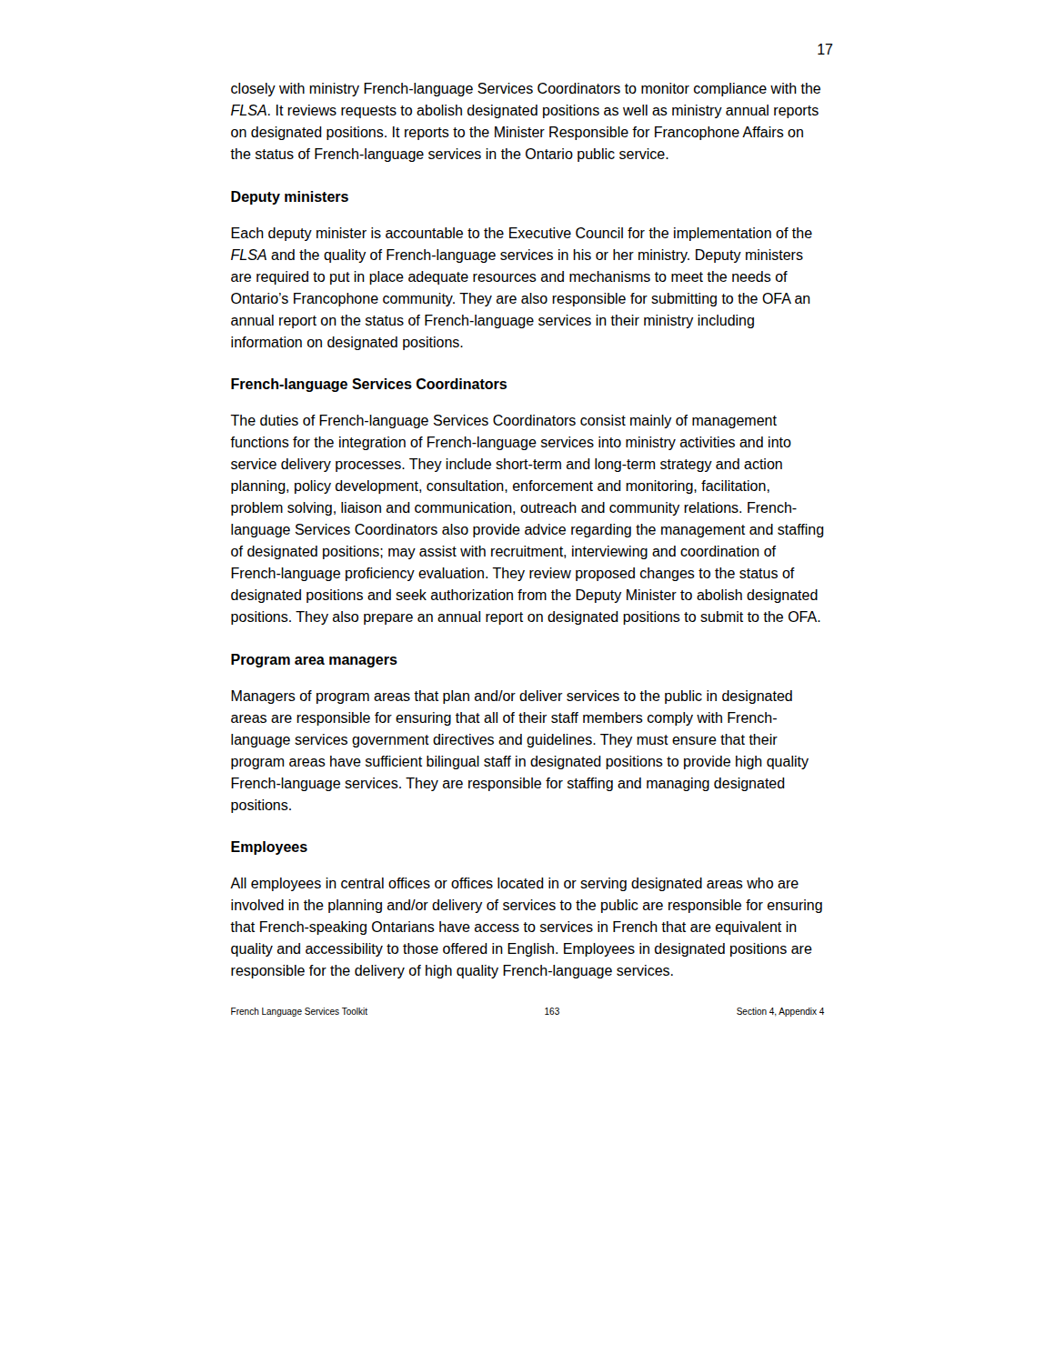17
closely with ministry French-language Services Coordinators to monitor compliance with the FLSA. It reviews requests to abolish designated positions as well as ministry annual reports on designated positions. It reports to the Minister Responsible for Francophone Affairs on the status of French-language services in the Ontario public service.
Deputy ministers
Each deputy minister is accountable to the Executive Council for the implementation of the FLSA and the quality of French-language services in his or her ministry. Deputy ministers are required to put in place adequate resources and mechanisms to meet the needs of Ontario’s Francophone community. They are also responsible for submitting to the OFA an annual report on the status of French-language services in their ministry including information on designated positions.
French-language Services Coordinators
The duties of French-language Services Coordinators consist mainly of management functions for the integration of French-language services into ministry activities and into service delivery processes. They include short-term and long-term strategy and action planning, policy development, consultation, enforcement and monitoring, facilitation, problem solving, liaison and communication, outreach and community relations. French-language Services Coordinators also provide advice regarding the management and staffing of designated positions; may assist with recruitment, interviewing and coordination of French-language proficiency evaluation. They review proposed changes to the status of designated positions and seek authorization from the Deputy Minister to abolish designated positions. They also prepare an annual report on designated positions to submit to the OFA.
Program area managers
Managers of program areas that plan and/or deliver services to the public in designated areas are responsible for ensuring that all of their staff members comply with French-language services government directives and guidelines. They must ensure that their program areas have sufficient bilingual staff in designated positions to provide high quality French-language services. They are responsible for staffing and managing designated positions.
Employees
All employees in central offices or offices located in or serving designated areas who are involved in the planning and/or delivery of services to the public are responsible for ensuring that French-speaking Ontarians have access to services in French that are equivalent in quality and accessibility to those offered in English. Employees in designated positions are responsible for the delivery of high quality French-language services.
French Language Services Toolkit 163 Section 4, Appendix 4